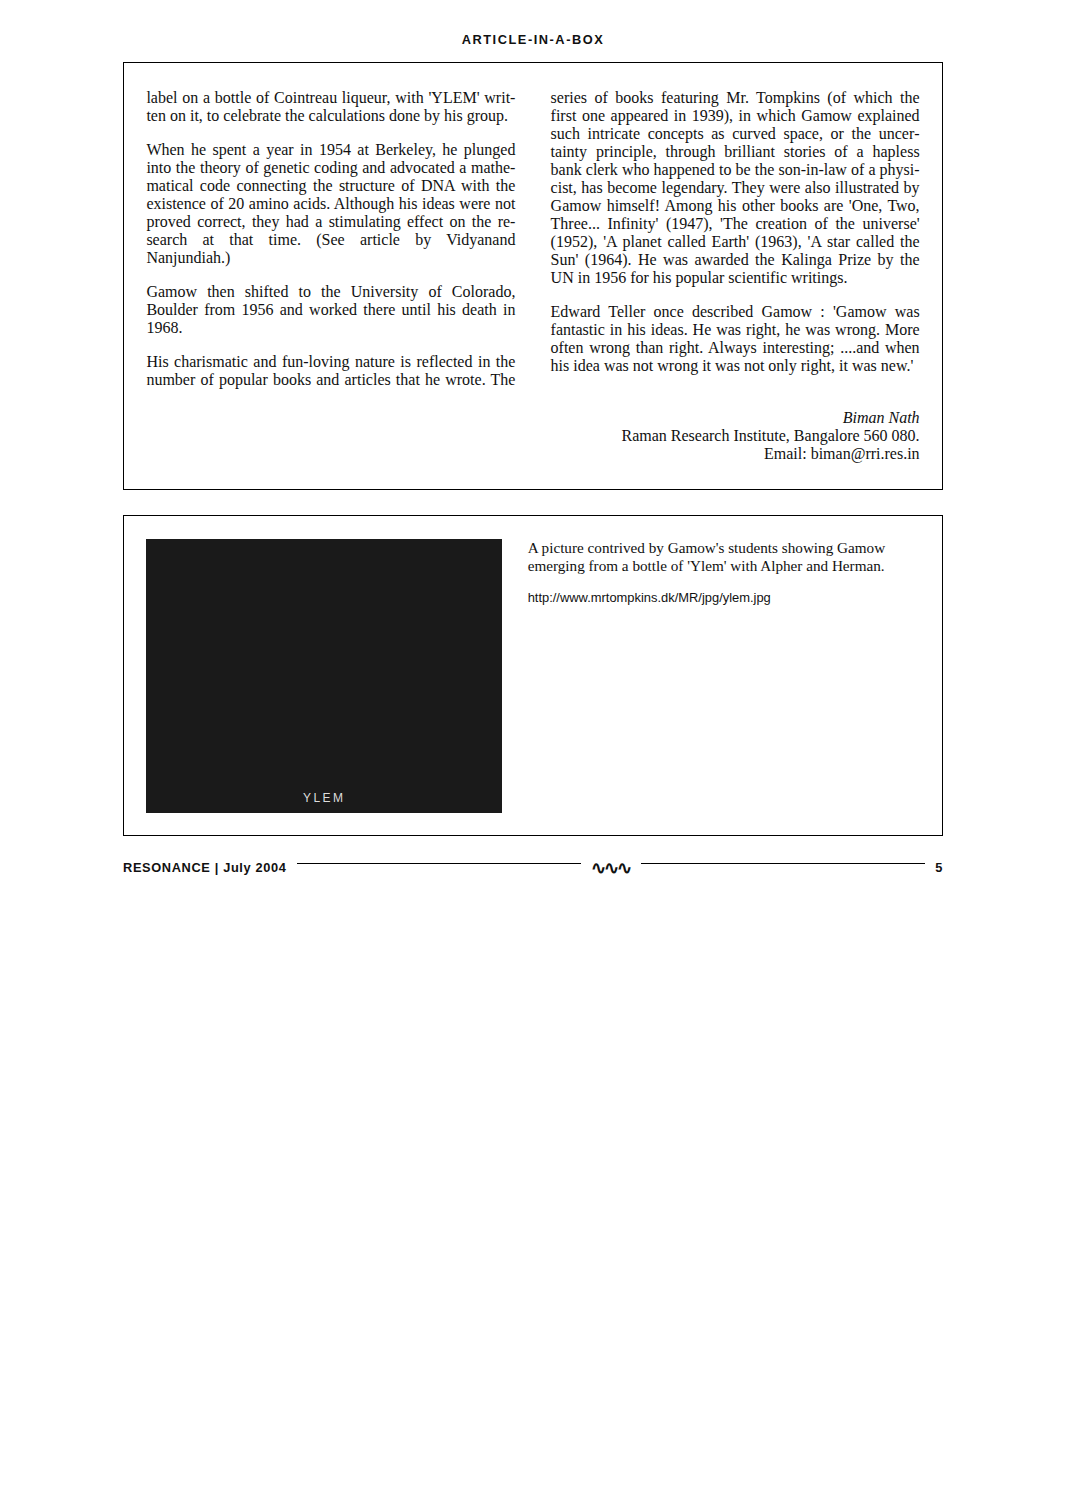ARTICLE-IN-A-BOX
label on a bottle of Cointreau liqueur, with 'YLEM' written on it, to celebrate the calculations done by his group.
When he spent a year in 1954 at Berkeley, he plunged into the theory of genetic coding and advocated a mathematical code connecting the structure of DNA with the existence of 20 amino acids. Although his ideas were not proved correct, they had a stimulating effect on the research at that time. (See article by Vidyanand Nanjundiah.)
Gamow then shifted to the University of Colorado, Boulder from 1956 and worked there until his death in 1968.
His charismatic and fun-loving nature is reflected in the number of popular books and articles that he wrote. The series of books featuring Mr. Tompkins (of which the first one appeared in 1939), in which Gamow explained such intricate concepts as curved space, or the uncertainty principle, through brilliant stories of a hapless bank clerk who happened to be the son-in-law of a physicist, has become legendary. They were also illustrated by Gamow himself! Among his other books are 'One, Two, Three... Infinity' (1947), 'The creation of the universe' (1952), 'A planet called Earth' (1963), 'A star called the Sun' (1964). He was awarded the Kalinga Prize by the UN in 1956 for his popular scientific writings.
Edward Teller once described Gamow : 'Gamow was fantastic in his ideas. He was right, he was wrong. More often wrong than right. Always interesting; ....and when his idea was not wrong it was not only right, it was new.'
Biman Nath
Raman Research Institute, Bangalore 560 080.
Email: biman@rri.res.in
YLEM
A picture contrived by Gamow's students showing Gamow emerging from a bottle of 'Ylem' with Alpher and Herman.
http://www.mrtompkins.dk/MR/jpg/ylem.jpg
RESONANCE | July 2004 ∿∿∿ 5